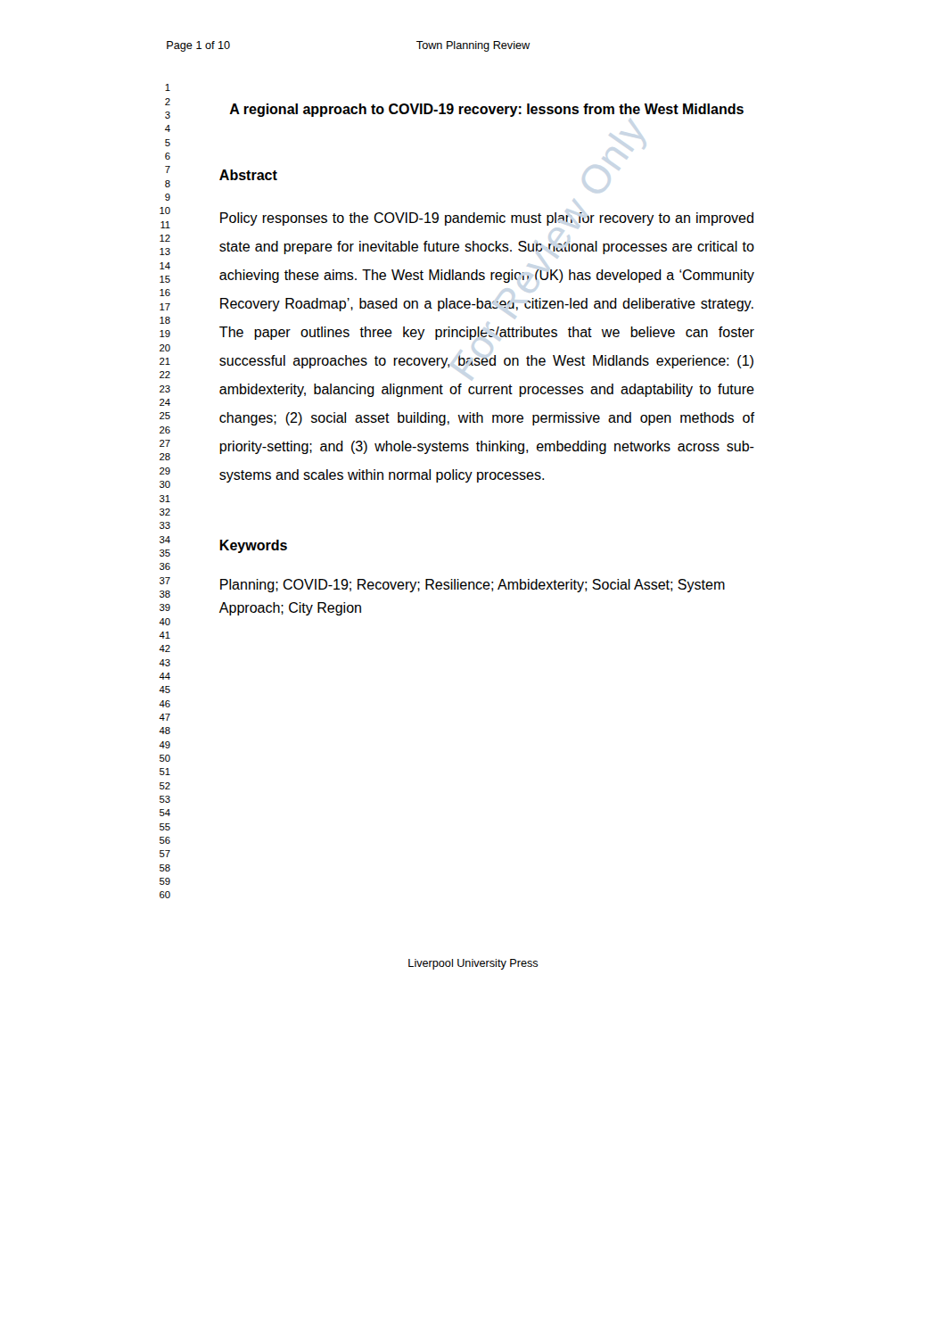Page 1 of 10 Town Planning Review
1
2
3
4
5
6
7
8
9
10
11
12
13
14
15
16
17
18
19
20
21
22
23
24
25
26
27
28
29
30
31
32
33
34
35
36
37
38
39
40
41
42
43
44
45
46
47
48
49
50
51
52
53
54
55
56
57
58
59
60
A regional approach to COVID-19 recovery: lessons from the West Midlands
Abstract
Policy responses to the COVID-19 pandemic must plan for recovery to an improved state and prepare for inevitable future shocks. Sub-national processes are critical to achieving these aims. The West Midlands region (UK) has developed a ‘Community Recovery Roadmap’, based on a place-based, citizen-led and deliberative strategy. The paper outlines three key principles/attributes that we believe can foster successful approaches to recovery, based on the West Midlands experience: (1) ambidexterity, balancing alignment of current processes and adaptability to future changes; (2) social asset building, with more permissive and open methods of priority-setting; and (3) whole-systems thinking, embedding networks across sub-systems and scales within normal policy processes.
Keywords
Planning; COVID-19; Recovery; Resilience; Ambidexterity; Social Asset; System Approach; City Region
For Review Only
Liverpool University Press